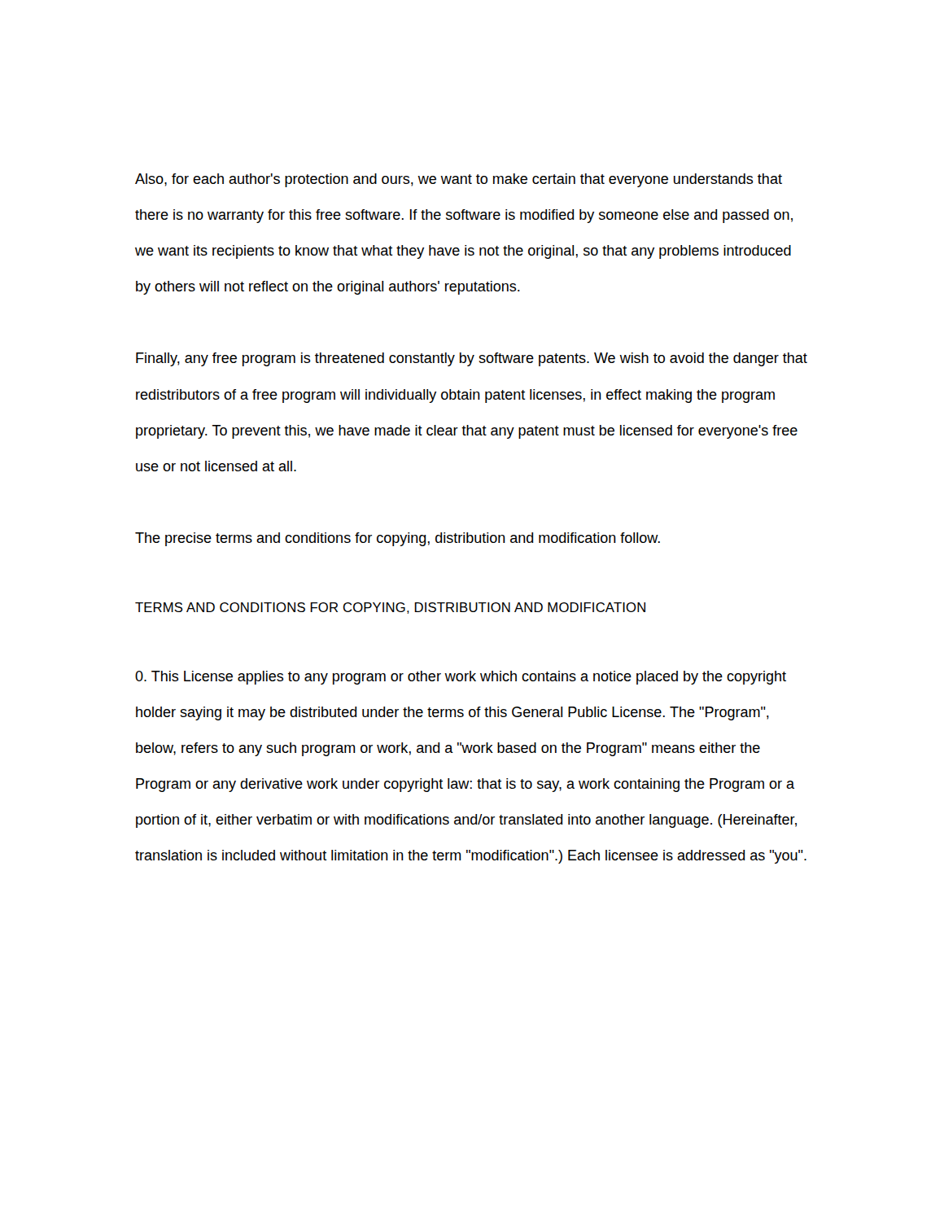Also, for each author's protection and ours, we want to make certain that everyone understands that there is no warranty for this free software. If the software is modified by someone else and passed on, we want its recipients to know that what they have is not the original, so that any problems introduced by others will not reflect on the original authors' reputations.
Finally, any free program is threatened constantly by software patents. We wish to avoid the danger that redistributors of a free program will individually obtain patent licenses, in effect making the program proprietary. To prevent this, we have made it clear that any patent must be licensed for everyone's free use or not licensed at all.
The precise terms and conditions for copying, distribution and modification follow.
TERMS AND CONDITIONS FOR COPYING, DISTRIBUTION AND MODIFICATION
0. This License applies to any program or other work which contains a notice placed by the copyright holder saying it may be distributed under the terms of this General Public License. The "Program", below, refers to any such program or work, and a "work based on the Program" means either the Program or any derivative work under copyright law: that is to say, a work containing the Program or a portion of it, either verbatim or with modifications and/or translated into another language. (Hereinafter, translation is included without limitation in the term "modification".) Each licensee is addressed as "you".